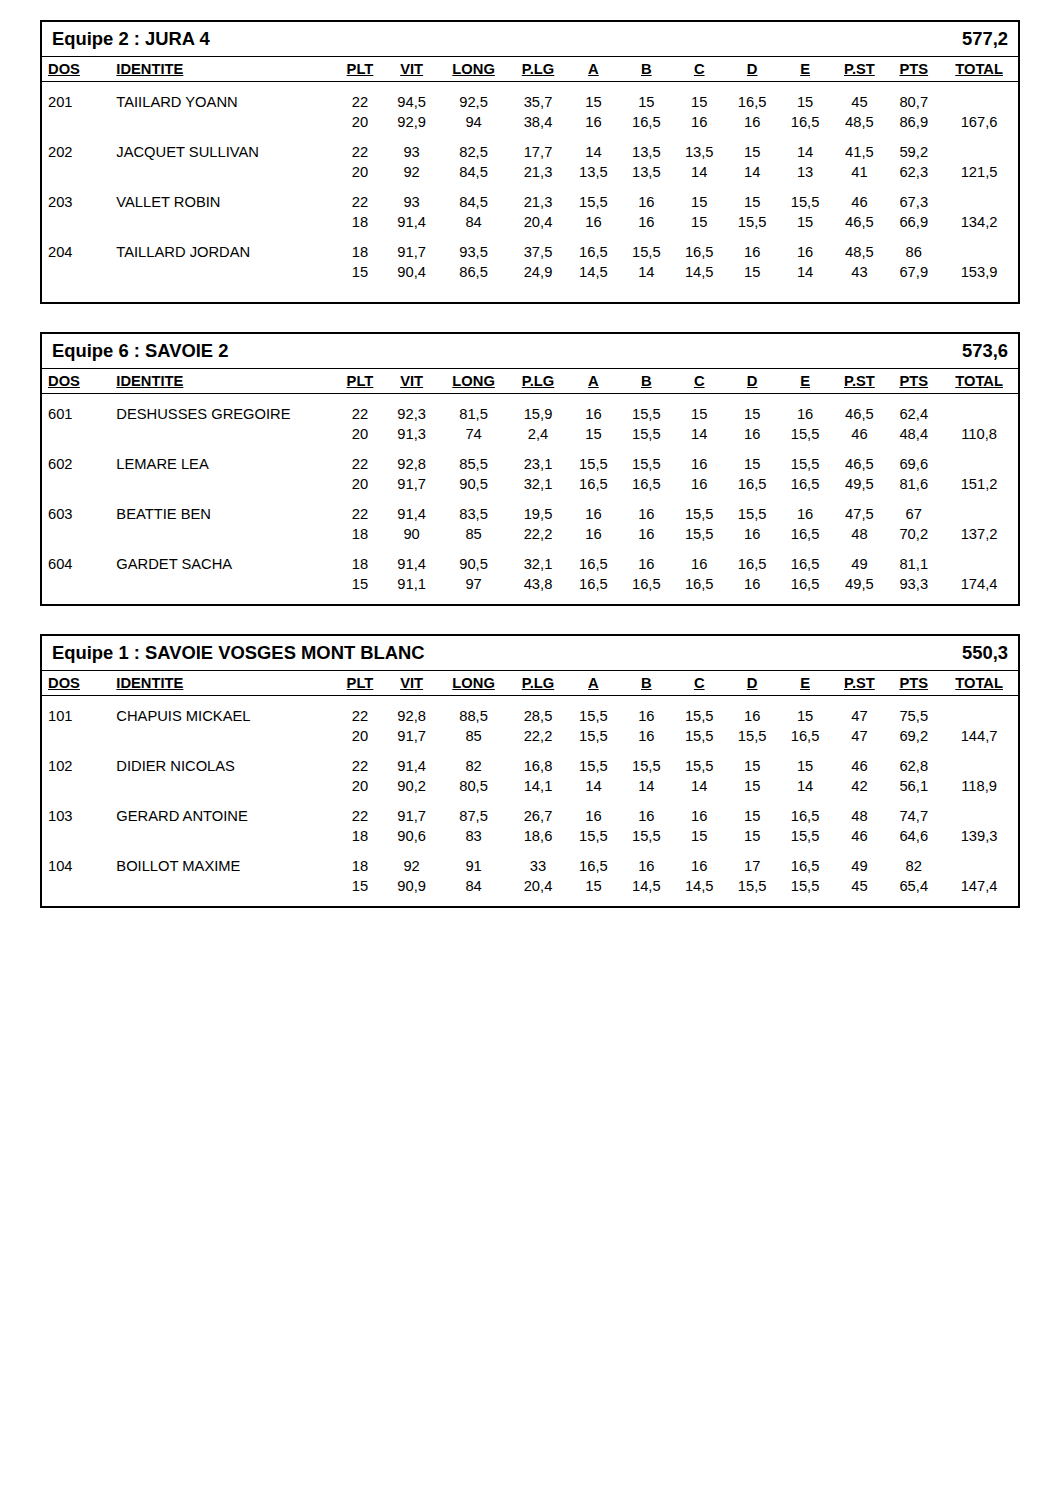Equipe 2 : JURA 4 577,2
| DOS | IDENTITE | PLT | VIT | LONG | P.LG | A | B | C | D | E | P.ST | PTS | TOTAL |
| --- | --- | --- | --- | --- | --- | --- | --- | --- | --- | --- | --- | --- | --- |
| 201 | TAIILARD YOANN | 22 | 94,5 | 92,5 | 35,7 | 15 | 15 | 15 | 16,5 | 15 | 45 | 80,7 | |
| | | 20 | 92,9 | 94 | 38,4 | 16 | 16,5 | 16 | 16 | 16,5 | 48,5 | 86,9 | 167,6 |
| 202 | JACQUET SULLIVAN | 22 | 93 | 82,5 | 17,7 | 14 | 13,5 | 13,5 | 15 | 14 | 41,5 | 59,2 | |
| | | 20 | 92 | 84,5 | 21,3 | 13,5 | 13,5 | 14 | 14 | 13 | 41 | 62,3 | 121,5 |
| 203 | VALLET ROBIN | 22 | 93 | 84,5 | 21,3 | 15,5 | 16 | 15 | 15 | 15,5 | 46 | 67,3 | |
| | | 18 | 91,4 | 84 | 20,4 | 16 | 16 | 15 | 15,5 | 15 | 46,5 | 66,9 | 134,2 |
| 204 | TAILLARD JORDAN | 18 | 91,7 | 93,5 | 37,5 | 16,5 | 15,5 | 16,5 | 16 | 16 | 48,5 | 86 | |
| | | 15 | 90,4 | 86,5 | 24,9 | 14,5 | 14 | 14,5 | 15 | 14 | 43 | 67,9 | 153,9 |
Equipe 6 : SAVOIE 2 573,6
| DOS | IDENTITE | PLT | VIT | LONG | P.LG | A | B | C | D | E | P.ST | PTS | TOTAL |
| --- | --- | --- | --- | --- | --- | --- | --- | --- | --- | --- | --- | --- | --- |
| 601 | DESHUSSES GREGOIRE | 22 | 92,3 | 81,5 | 15,9 | 16 | 15,5 | 15 | 15 | 16 | 46,5 | 62,4 | |
| | | 20 | 91,3 | 74 | 2,4 | 15 | 15,5 | 14 | 16 | 15,5 | 46 | 48,4 | 110,8 |
| 602 | LEMARE LEA | 22 | 92,8 | 85,5 | 23,1 | 15,5 | 15,5 | 16 | 15 | 15,5 | 46,5 | 69,6 | |
| | | 20 | 91,7 | 90,5 | 32,1 | 16,5 | 16,5 | 16 | 16,5 | 16,5 | 49,5 | 81,6 | 151,2 |
| 603 | BEATTIE BEN | 22 | 91,4 | 83,5 | 19,5 | 16 | 16 | 15,5 | 15,5 | 16 | 47,5 | 67 | |
| | | 18 | 90 | 85 | 22,2 | 16 | 16 | 15,5 | 16 | 16,5 | 48 | 70,2 | 137,2 |
| 604 | GARDET SACHA | 18 | 91,4 | 90,5 | 32,1 | 16,5 | 16 | 16 | 16,5 | 16,5 | 49 | 81,1 | |
| | | 15 | 91,1 | 97 | 43,8 | 16,5 | 16,5 | 16,5 | 16 | 16,5 | 49,5 | 93,3 | 174,4 |
Equipe 1 : SAVOIE VOSGES MONT BLANC 550,3
| DOS | IDENTITE | PLT | VIT | LONG | P.LG | A | B | C | D | E | P.ST | PTS | TOTAL |
| --- | --- | --- | --- | --- | --- | --- | --- | --- | --- | --- | --- | --- | --- |
| 101 | CHAPUIS MICKAEL | 22 | 92,8 | 88,5 | 28,5 | 15,5 | 16 | 15,5 | 16 | 15 | 47 | 75,5 | |
| | | 20 | 91,7 | 85 | 22,2 | 15,5 | 16 | 15,5 | 15,5 | 16,5 | 47 | 69,2 | 144,7 |
| 102 | DIDIER NICOLAS | 22 | 91,4 | 82 | 16,8 | 15,5 | 15,5 | 15,5 | 15 | 15 | 46 | 62,8 | |
| | | 20 | 90,2 | 80,5 | 14,1 | 14 | 14 | 14 | 15 | 14 | 42 | 56,1 | 118,9 |
| 103 | GERARD ANTOINE | 22 | 91,7 | 87,5 | 26,7 | 16 | 16 | 16 | 15 | 16,5 | 48 | 74,7 | |
| | | 18 | 90,6 | 83 | 18,6 | 15,5 | 15,5 | 15 | 15 | 15,5 | 46 | 64,6 | 139,3 |
| 104 | BOILLOT MAXIME | 18 | 92 | 91 | 33 | 16,5 | 16 | 16 | 17 | 16,5 | 49 | 82 | |
| | | 15 | 90,9 | 84 | 20,4 | 15 | 14,5 | 14,5 | 15,5 | 15,5 | 45 | 65,4 | 147,4 |